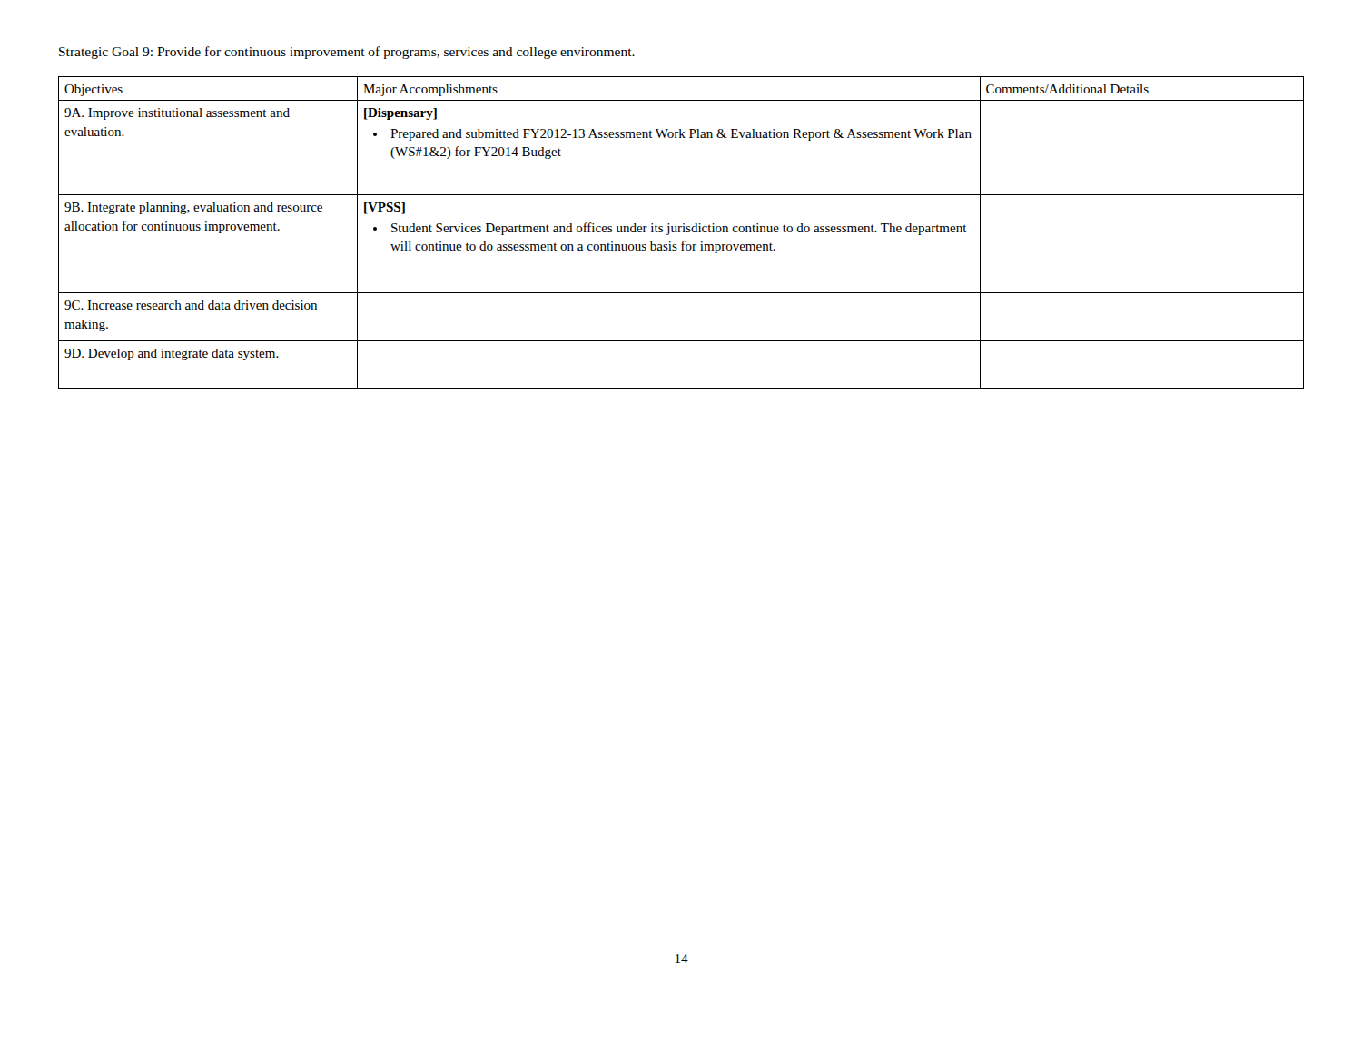Strategic Goal 9: Provide for continuous improvement of programs, services and college environment.
| Objectives | Major Accomplishments | Comments/Additional Details |
| --- | --- | --- |
| 9A. Improve institutional assessment and evaluation. | [Dispensary] Prepared and submitted FY2012-13 Assessment Work Plan & Evaluation Report & Assessment Work Plan (WS#1&2) for FY2014 Budget | |
| 9B. Integrate planning, evaluation and resource allocation for continuous improvement. | [VPSS] Student Services Department and offices under its jurisdiction continue to do assessment. The department will continue to do assessment on a continuous basis for improvement. | |
| 9C. Increase research and data driven decision making. | | |
| 9D. Develop and integrate data system. | | |
14